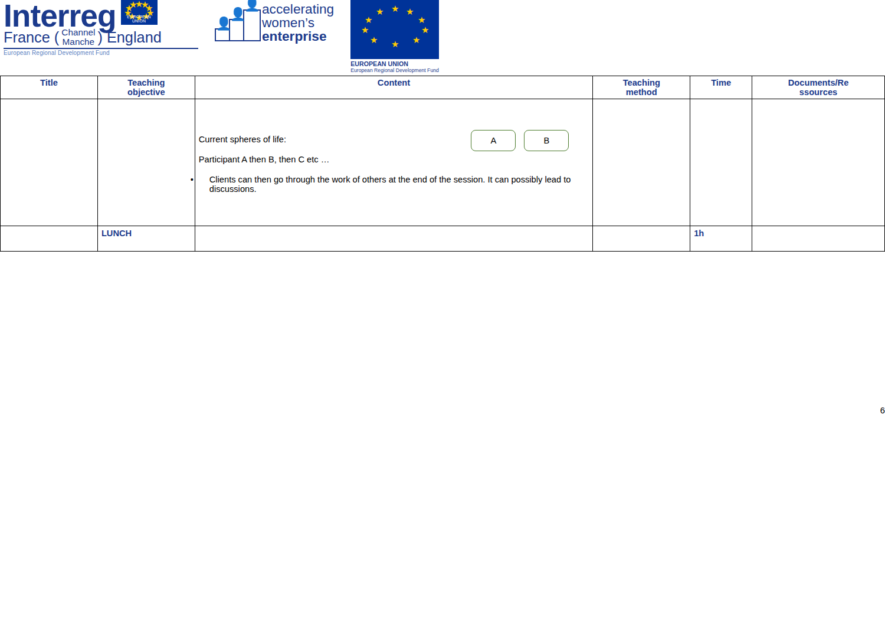Interreg
★ ★ ★ ★ ★ ★ ★ ★ ★ ★
EUROPEAN UNION
France ( Channel Manche ) England
European Regional Development Fund
👤
👤
👤
accelerating
women’s
enterprise
★ ★ ★ ★ ★ ★ ★ ★ ★ ★
EUROPEAN UNION
European Regional Development Fund
| Title | Teaching objective | Content | Teaching method | Time | Documents/Re ssources |
| --- | --- | --- | --- | --- | --- |
| | | A B Current spheres of life: Participant A then B, then C etc … Clients can then go through the work of others at the end of the session. It can possibly lead to discussions. | | | |
| | LUNCH | | | 1h | |
6